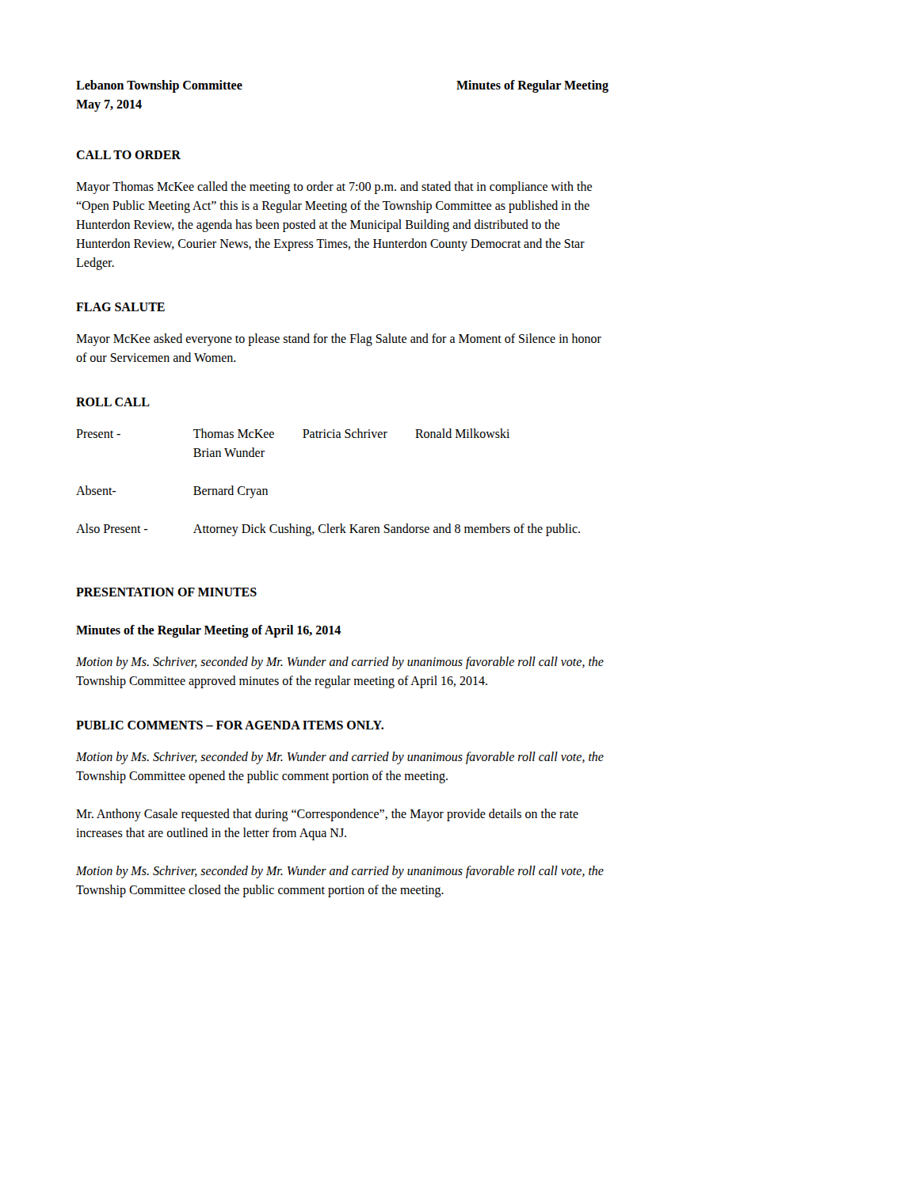Lebanon Township Committee
Minutes of Regular Meeting
May 7, 2014
Call to Order
Mayor Thomas McKee called the meeting to order at 7:00 p.m. and stated that in compliance with the “Open Public Meeting Act” this is a Regular Meeting of the Township Committee as published in the Hunterdon Review, the agenda has been posted at the Municipal Building and distributed to the Hunterdon Review, Courier News, the Express Times, the Hunterdon County Democrat and the Star Ledger.
Flag Salute
Mayor McKee asked everyone to please stand for the Flag Salute and for a Moment of Silence in honor of our Servicemen and Women.
Roll Call
| Present - | Thomas McKee Patricia Schriver Ronald Milkowski Brian Wunder |
| Absent- | Bernard Cryan |
| Also Present - | Attorney Dick Cushing, Clerk Karen Sandorse and 8 members of the public. |
Presentation of Minutes
Minutes of the Regular Meeting of April 16, 2014
Motion by Ms. Schriver, seconded by Mr. Wunder and carried by unanimous favorable roll call vote, the Township Committee approved minutes of the regular meeting of April 16, 2014.
Public Comments – for agenda items only.
Motion by Ms. Schriver, seconded by Mr. Wunder and carried by unanimous favorable roll call vote, the Township Committee opened the public comment portion of the meeting.
Mr. Anthony Casale requested that during “Correspondence”, the Mayor provide details on the rate increases that are outlined in the letter from Aqua NJ.
Motion by Ms. Schriver, seconded by Mr. Wunder and carried by unanimous favorable roll call vote, the Township Committee closed the public comment portion of the meeting.